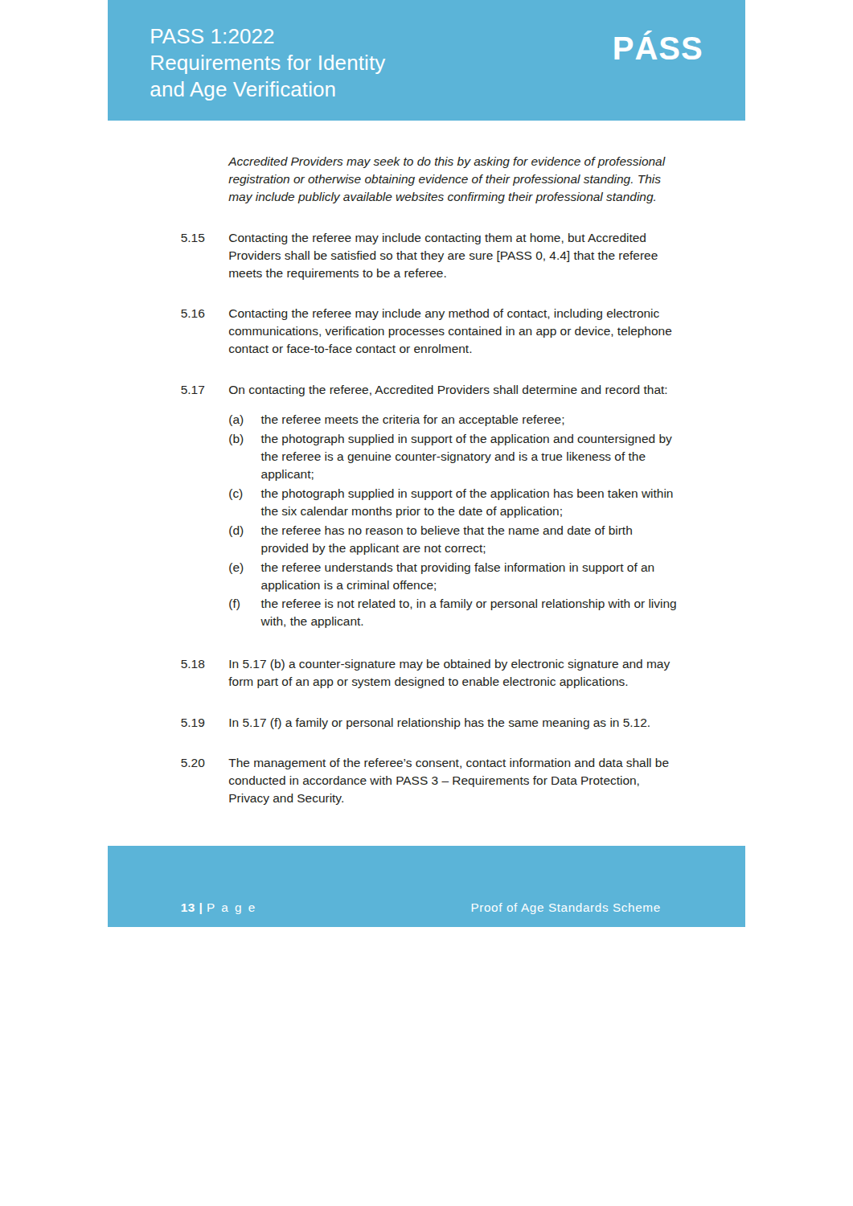PASS 1:2022
Requirements for Identity
and Age Verification
PÁSS
Accredited Providers may seek to do this by asking for evidence of professional registration or otherwise obtaining evidence of their professional standing. This may include publicly available websites confirming their professional standing.
5.15
Contacting the referee may include contacting them at home, but Accredited Providers shall be satisfied so that they are sure [PASS 0, 4.4] that the referee meets the requirements to be a referee.
5.16
Contacting the referee may include any method of contact, including electronic communications, verification processes contained in an app or device, telephone contact or face-to-face contact or enrolment.
5.17
On contacting the referee, Accredited Providers shall determine and record that:
(a) the referee meets the criteria for an acceptable referee;
(b) the photograph supplied in support of the application and countersigned by the referee is a genuine counter-signatory and is a true likeness of the applicant;
(c) the photograph supplied in support of the application has been taken within the six calendar months prior to the date of application;
(d) the referee has no reason to believe that the name and date of birth provided by the applicant are not correct;
(e) the referee understands that providing false information in support of an application is a criminal offence;
(f) the referee is not related to, in a family or personal relationship with or living with, the applicant.
5.18
In 5.17 (b) a counter-signature may be obtained by electronic signature and may form part of an app or system designed to enable electronic applications.
5.19
In 5.17 (f) a family or personal relationship has the same meaning as in 5.12.
5.20
The management of the referee’s consent, contact information and data shall be conducted in accordance with PASS 3 – Requirements for Data Protection, Privacy and Security.
13 | P a g e
Proof of Age Standards Scheme